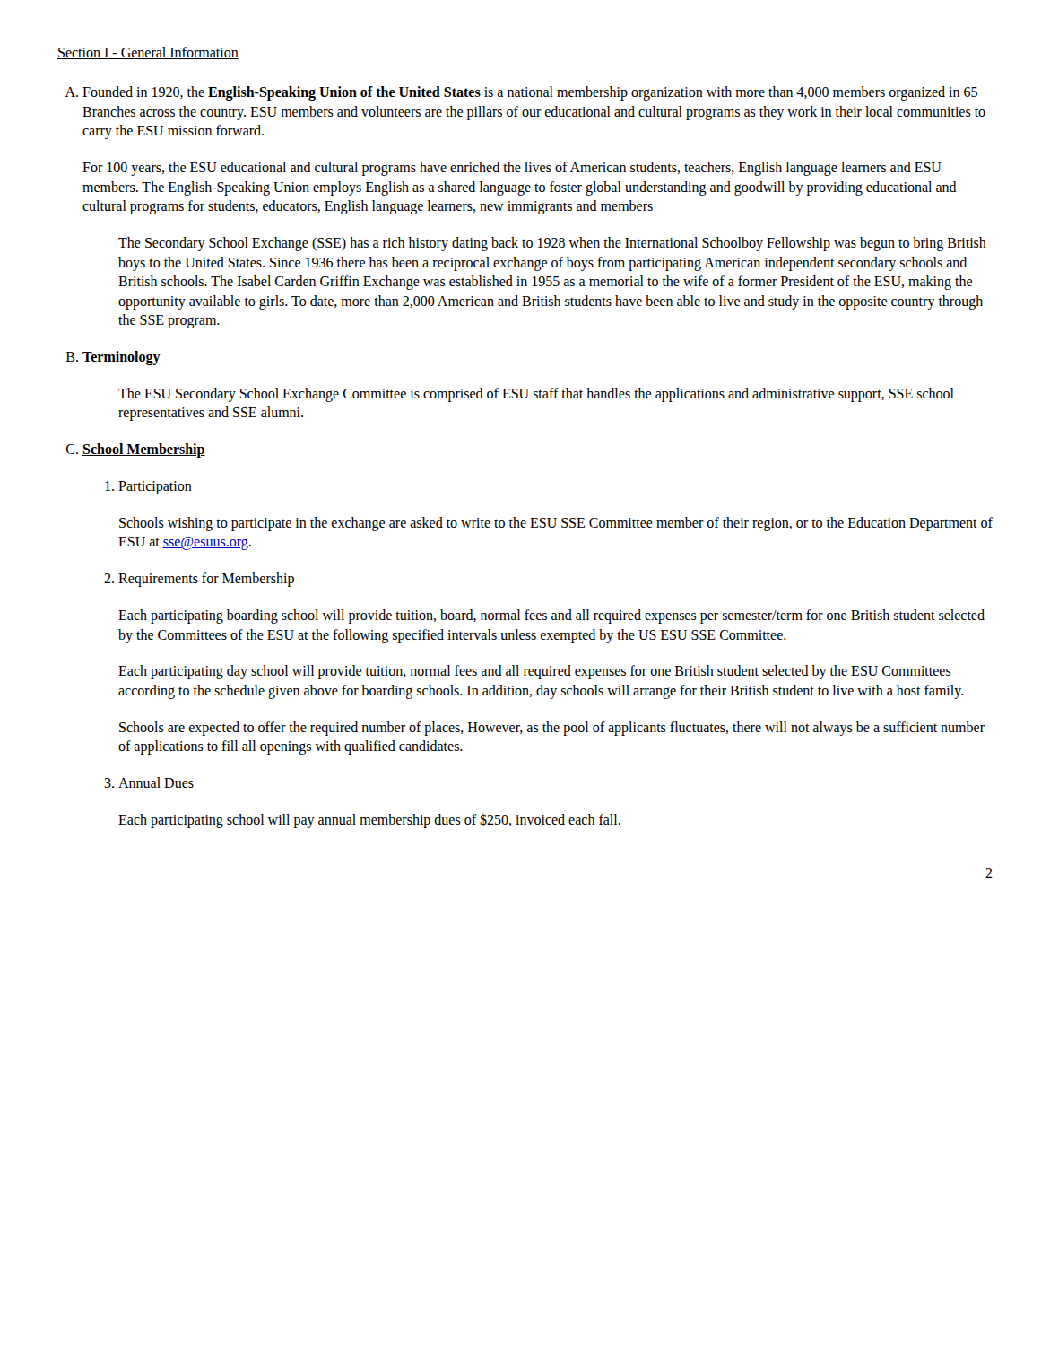Section I - General Information
Founded in 1920, the English-Speaking Union of the United States is a national membership organization with more than 4,000 members organized in 65 Branches across the country. ESU members and volunteers are the pillars of our educational and cultural programs as they work in their local communities to carry the ESU mission forward.
For 100 years, the ESU educational and cultural programs have enriched the lives of American students, teachers, English language learners and ESU members. The English-Speaking Union employs English as a shared language to foster global understanding and goodwill by providing educational and cultural programs for students, educators, English language learners, new immigrants and members
The Secondary School Exchange (SSE) has a rich history dating back to 1928 when the International Schoolboy Fellowship was begun to bring British boys to the United States. Since 1936 there has been a reciprocal exchange of boys from participating American independent secondary schools and British schools. The Isabel Carden Griffin Exchange was established in 1955 as a memorial to the wife of a former President of the ESU, making the opportunity available to girls. To date, more than 2,000 American and British students have been able to live and study in the opposite country through the SSE program.
Terminology
The ESU Secondary School Exchange Committee is comprised of ESU staff that handles the applications and administrative support, SSE school representatives and SSE alumni.
School Membership
Participation
Schools wishing to participate in the exchange are asked to write to the ESU SSE Committee member of their region, or to the Education Department of ESU at sse@esuus.org.
Requirements for Membership
Each participating boarding school will provide tuition, board, normal fees and all required expenses per semester/term for one British student selected by the Committees of the ESU at the following specified intervals unless exempted by the US ESU SSE Committee.
Each participating day school will provide tuition, normal fees and all required expenses for one British student selected by the ESU Committees according to the schedule given above for boarding schools. In addition, day schools will arrange for their British student to live with a host family.
Schools are expected to offer the required number of places, However, as the pool of applicants fluctuates, there will not always be a sufficient number of applications to fill all openings with qualified candidates.
Annual Dues
Each participating school will pay annual membership dues of $250, invoiced each fall.
2